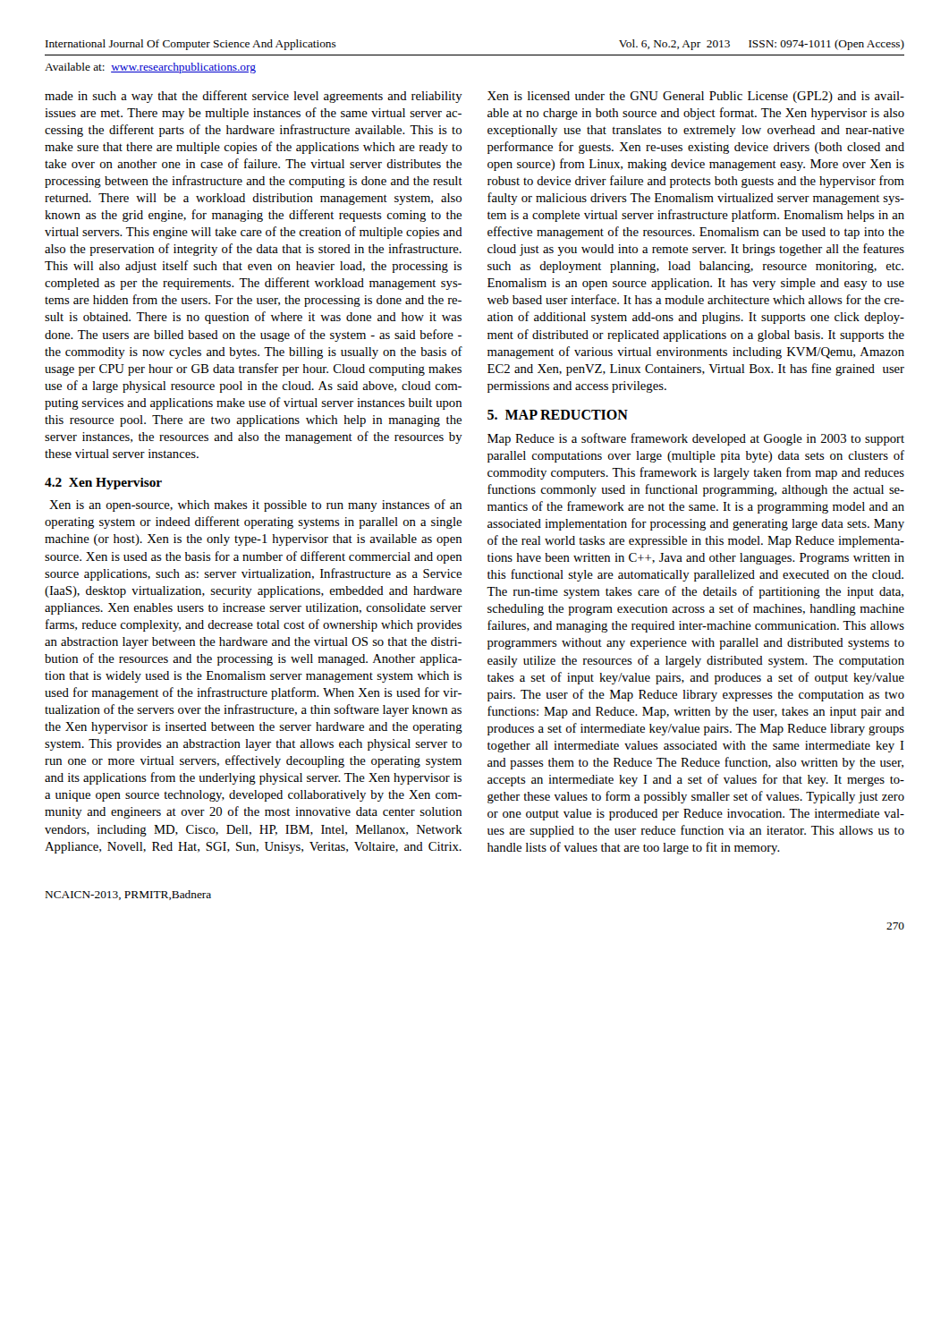International Journal Of Computer Science And Applications Vol. 6, No.2, Apr 2013 ISSN: 0974-1011 (Open Access)
Available at: www.researchpublications.org
made in such a way that the different service level agreements and reliability issues are met. There may be multiple instances of the same virtual server accessing the different parts of the hardware infrastructure available. This is to make sure that there are multiple copies of the applications which are ready to take over on another one in case of failure. The virtual server distributes the processing between the infrastructure and the computing is done and the result returned. There will be a workload distribution management system, also known as the grid engine, for managing the different requests coming to the virtual servers. This engine will take care of the creation of multiple copies and also the preservation of integrity of the data that is stored in the infrastructure. This will also adjust itself such that even on heavier load, the processing is completed as per the requirements. The different workload management systems are hidden from the users. For the user, the processing is done and the result is obtained. There is no question of where it was done and how it was done. The users are billed based on the usage of the system - as said before - the commodity is now cycles and bytes. The billing is usually on the basis of usage per CPU per hour or GB data transfer per hour. Cloud computing makes use of a large physical resource pool in the cloud. As said above, cloud computing services and applications make use of virtual server instances built upon this resource pool. There are two applications which help in managing the server instances, the resources and also the management of the resources by these virtual server instances.
4.2 Xen Hypervisor
Xen is an open-source, which makes it possible to run many instances of an operating system or indeed different operating systems in parallel on a single machine (or host). Xen is the only type-1 hypervisor that is available as open source. Xen is used as the basis for a number of different commercial and open source applications, such as: server virtualization, Infrastructure as a Service (IaaS), desktop virtualization, security applications, embedded and hardware appliances. Xen enables users to increase server utilization, consolidate server farms, reduce complexity, and decrease total cost of ownership which provides an abstraction layer between the hardware and the virtual OS so that the distribution of the resources and the processing is well managed. Another application that is widely used is the Enomalism server management system which is used for management of the infrastructure platform. When Xen is used for virtualization of the servers over the infrastructure, a thin software layer known as the Xen hypervisor is inserted between the server hardware and the operating system. This provides an abstraction layer that allows each physical server to run one or more virtual servers, effectively decoupling the operating system and its applications from the underlying physical server. The Xen hypervisor is a unique open source technology, developed collaboratively by the Xen community and engineers at over 20 of the most innovative data center solution vendors, including MD, Cisco, Dell, HP, IBM, Intel, Mellanox, Network Appliance, Novell, Red Hat, SGI, Sun, Unisys, Veritas, Voltaire, and Citrix. Xen is licensed under the GNU General Public License (GPL2) and is available at no charge in both source and object format. The Xen hypervisor is also exceptionally use that translates to extremely low overhead and near-native performance for guests. Xen re-uses existing device drivers (both closed and open source) from Linux, making device management easy. More over Xen is robust to device driver failure and protects both guests and the hypervisor from faulty or malicious drivers The Enomalism virtualized server management system is a complete virtual server infrastructure platform. Enomalism helps in an effective management of the resources. Enomalism can be used to tap into the cloud just as you would into a remote server. It brings together all the features such as deployment planning, load balancing, resource monitoring, etc. Enomalism is an open source application. It has very simple and easy to use web based user interface. It has a module architecture which allows for the creation of additional system add-ons and plugins. It supports one click deployment of distributed or replicated applications on a global basis. It supports the management of various virtual environments including KVM/Qemu, Amazon EC2 and Xen, penVZ, Linux Containers, Virtual Box. It has fine grained user permissions and access privileges.
5. MAP REDUCTION
Map Reduce is a software framework developed at Google in 2003 to support parallel computations over large (multiple pita byte) data sets on clusters of commodity computers. This framework is largely taken from map and reduces functions commonly used in functional programming, although the actual semantics of the framework are not the same. It is a programming model and an associated implementation for processing and generating large data sets. Many of the real world tasks are expressible in this model. Map Reduce implementations have been written in C++, Java and other languages. Programs written in this functional style are automatically parallelized and executed on the cloud. The run-time system takes care of the details of partitioning the input data, scheduling the program execution across a set of machines, handling machine failures, and managing the required inter-machine communication. This allows programmers without any experience with parallel and distributed systems to easily utilize the resources of a largely distributed system. The computation takes a set of input key/value pairs, and produces a set of output key/value pairs. The user of the Map Reduce library expresses the computation as two functions: Map and Reduce. Map, written by the user, takes an input pair and produces a set of intermediate key/value pairs. The Map Reduce library groups together all intermediate values associated with the same intermediate key I and passes them to the Reduce The Reduce function, also written by the user, accepts an intermediate key I and a set of values for that key. It merges together these values to form a possibly smaller set of values. Typically just zero or one output value is produced per Reduce invocation. The intermediate values are supplied to the user reduce function via an iterator. This allows us to handle lists of values that are too large to fit in memory.
NCAICN-2013, PRMITR,Badnera
270